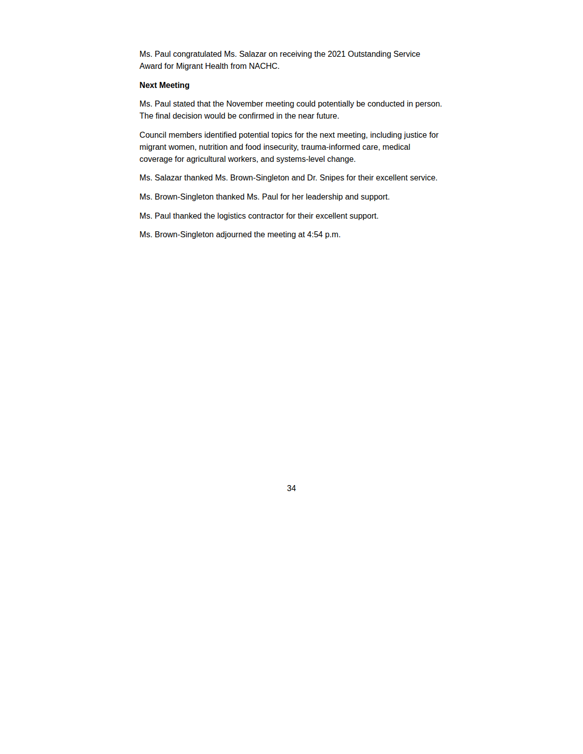Ms. Paul congratulated Ms. Salazar on receiving the 2021 Outstanding Service Award for Migrant Health from NACHC.
Next Meeting
Ms. Paul stated that the November meeting could potentially be conducted in person. The final decision would be confirmed in the near future.
Council members identified potential topics for the next meeting, including justice for migrant women, nutrition and food insecurity, trauma-informed care, medical coverage for agricultural workers, and systems-level change.
Ms. Salazar thanked Ms. Brown-Singleton and Dr. Snipes for their excellent service.
Ms. Brown-Singleton thanked Ms. Paul for her leadership and support.
Ms. Paul thanked the logistics contractor for their excellent support.
Ms. Brown-Singleton adjourned the meeting at 4:54 p.m.
34